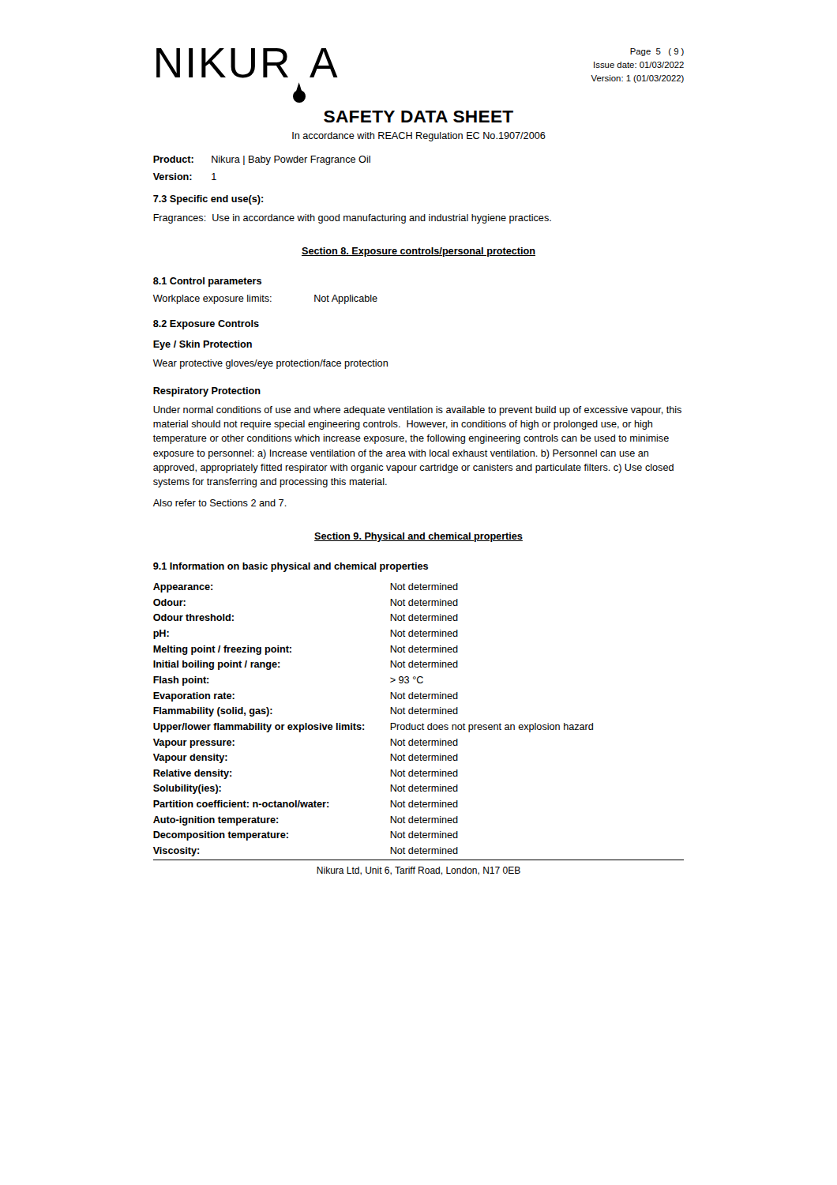NIKUR A
Page 5 ( 9 )
Issue date: 01/03/2022
Version: 1 (01/03/2022)
SAFETY DATA SHEET
In accordance with REACH Regulation EC No.1907/2006
Product: Nikura | Baby Powder Fragrance Oil
Version: 1
7.3 Specific end use(s):
Fragrances: Use in accordance with good manufacturing and industrial hygiene practices.
Section 8. Exposure controls/personal protection
8.1 Control parameters
Workplace exposure limits: Not Applicable
8.2 Exposure Controls
Eye / Skin Protection
Wear protective gloves/eye protection/face protection
Respiratory Protection
Under normal conditions of use and where adequate ventilation is available to prevent build up of excessive vapour, this material should not require special engineering controls. However, in conditions of high or prolonged use, or high temperature or other conditions which increase exposure, the following engineering controls can be used to minimise exposure to personnel: a) Increase ventilation of the area with local exhaust ventilation. b) Personnel can use an approved, appropriately fitted respirator with organic vapour cartridge or canisters and particulate filters. c) Use closed systems for transferring and processing this material.
Also refer to Sections 2 and 7.
Section 9. Physical and chemical properties
9.1 Information on basic physical and chemical properties
Appearance:
Not determined
Odour:
Not determined
Odour threshold:
Not determined
pH:
Not determined
Melting point / freezing point:
Not determined
Initial boiling point / range:
Not determined
Flash point:
> 93 °C
Evaporation rate:
Not determined
Flammability (solid, gas):
Not determined
Upper/lower flammability or explosive limits:
Product does not present an explosion hazard
Vapour pressure:
Not determined
Vapour density:
Not determined
Relative density:
Not determined
Solubility(ies):
Not determined
Partition coefficient: n-octanol/water:
Not determined
Auto-ignition temperature:
Not determined
Decomposition temperature:
Not determined
Viscosity:
Not determined
Nikura Ltd, Unit 6, Tariff Road, London, N17 0EB